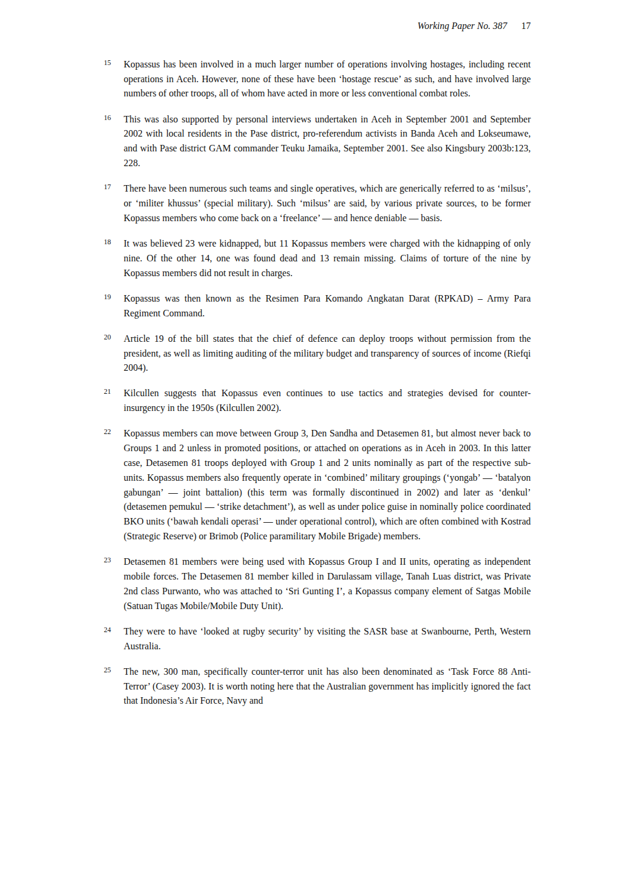Working Paper No. 38717
15 Kopassus has been involved in a much larger number of operations involving hostages, including recent operations in Aceh. However, none of these have been ‘hostage rescue’ as such, and have involved large numbers of other troops, all of whom have acted in more or less conventional combat roles.
16 This was also supported by personal interviews undertaken in Aceh in September 2001 and September 2002 with local residents in the Pase district, pro-referendum activists in Banda Aceh and Lokseumawe, and with Pase district GAM commander Teuku Jamaika, September 2001. See also Kingsbury 2003b:123, 228.
17 There have been numerous such teams and single operatives, which are generically referred to as ‘milsus’, or ‘militer khussus’ (special military). Such ‘milsus’ are said, by various private sources, to be former Kopassus members who come back on a ‘freelance’ — and hence deniable — basis.
18 It was believed 23 were kidnapped, but 11 Kopassus members were charged with the kidnapping of only nine. Of the other 14, one was found dead and 13 remain missing. Claims of torture of the nine by Kopassus members did not result in charges.
19 Kopassus was then known as the Resimen Para Komando Angkatan Darat (RPKAD) – Army Para Regiment Command.
20 Article 19 of the bill states that the chief of defence can deploy troops without permission from the president, as well as limiting auditing of the military budget and transparency of sources of income (Riefqi 2004).
21 Kilcullen suggests that Kopassus even continues to use tactics and strategies devised for counter-insurgency in the 1950s (Kilcullen 2002).
22 Kopassus members can move between Group 3, Den Sandha and Detasemen 81, but almost never back to Groups 1 and 2 unless in promoted positions, or attached on operations as in Aceh in 2003. In this latter case, Detasemen 81 troops deployed with Group 1 and 2 units nominally as part of the respective sub-units. Kopassus members also frequently operate in ‘combined’ military groupings (‘yongab’ — ‘batalyon gabungan’ — joint battalion) (this term was formally discontinued in 2002) and later as ‘denkul’ (detasemen pemukul — ‘strike detachment’), as well as under police guise in nominally police coordinated BKO units (‘bawah kendali operasi’ — under operational control), which are often combined with Kostrad (Strategic Reserve) or Brimob (Police paramilitary Mobile Brigade) members.
23 Detasemen 81 members were being used with Kopassus Group I and II units, operating as independent mobile forces. The Detasemen 81 member killed in Darulassam village, Tanah Luas district, was Private 2nd class Purwanto, who was attached to ‘Sri Gunting I’, a Kopassus company element of Satgas Mobile (Satuan Tugas Mobile/Mobile Duty Unit).
24 They were to have ‘looked at rugby security’ by visiting the SASR base at Swanbourne, Perth, Western Australia.
25 The new, 300 man, specifically counter-terror unit has also been denominated as ‘Task Force 88 Anti-Terror’ (Casey 2003). It is worth noting here that the Australian government has implicitly ignored the fact that Indonesia’s Air Force, Navy and